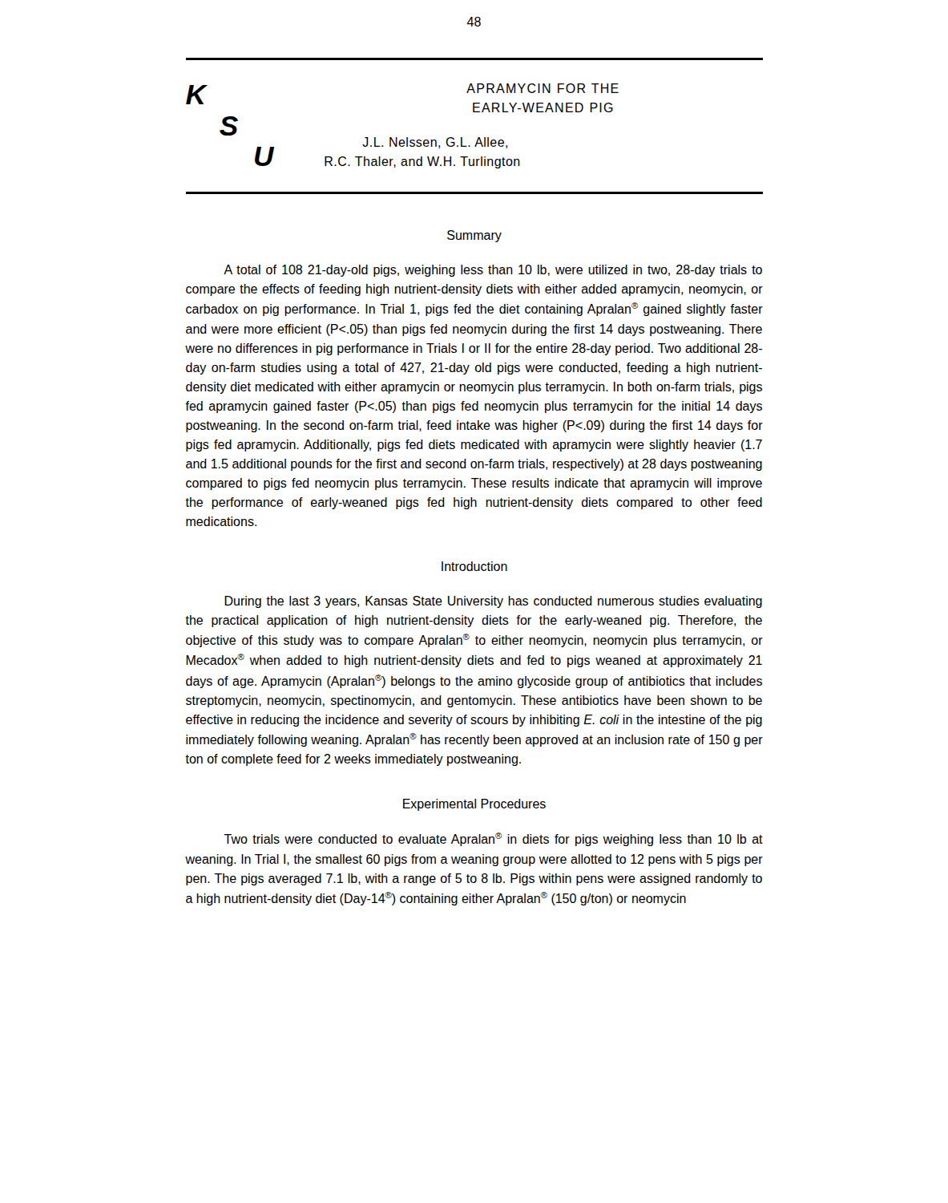48
K S U
Apramycin for the
Early-Weaned Pig
J.L. Nelssen, G.L. Allee,
R.C. Thaler, and W.H. Turlington
Summary
A total of 108 21-day-old pigs, weighing less than 10 lb, were utilized in two, 28-day trials to compare the effects of feeding high nutrient-density diets with either added apramycin, neomycin, or carbadox on pig performance. In Trial 1, pigs fed the diet containing Apralan® gained slightly faster and were more efficient (P<.05) than pigs fed neomycin during the first 14 days postweaning. There were no differences in pig performance in Trials I or II for the entire 28-day period. Two additional 28-day on-farm studies using a total of 427, 21-day old pigs were conducted, feeding a high nutrient-density diet medicated with either apramycin or neomycin plus terramycin. In both on-farm trials, pigs fed apramycin gained faster (P<.05) than pigs fed neomycin plus terramycin for the initial 14 days postweaning. In the second on-farm trial, feed intake was higher (P<.09) during the first 14 days for pigs fed apramycin. Additionally, pigs fed diets medicated with apramycin were slightly heavier (1.7 and 1.5 additional pounds for the first and second on-farm trials, respectively) at 28 days postweaning compared to pigs fed neomycin plus terramycin. These results indicate that apramycin will improve the performance of early-weaned pigs fed high nutrient-density diets compared to other feed medications.
Introduction
During the last 3 years, Kansas State University has conducted numerous studies evaluating the practical application of high nutrient-density diets for the early-weaned pig. Therefore, the objective of this study was to compare Apralan® to either neomycin, neomycin plus terramycin, or Mecadox® when added to high nutrient-density diets and fed to pigs weaned at approximately 21 days of age. Apramycin (Apralan®) belongs to the amino glycoside group of antibiotics that includes streptomycin, neomycin, spectinomycin, and gentomycin. These antibiotics have been shown to be effective in reducing the incidence and severity of scours by inhibiting E. coli in the intestine of the pig immediately following weaning. Apralan® has recently been approved at an inclusion rate of 150 g per ton of complete feed for 2 weeks immediately postweaning.
Experimental Procedures
Two trials were conducted to evaluate Apralan® in diets for pigs weighing less than 10 lb at weaning. In Trial I, the smallest 60 pigs from a weaning group were allotted to 12 pens with 5 pigs per pen. The pigs averaged 7.1 lb, with a range of 5 to 8 lb. Pigs within pens were assigned randomly to a high nutrient-density diet (Day-14®) containing either Apralan® (150 g/ton) or neomycin